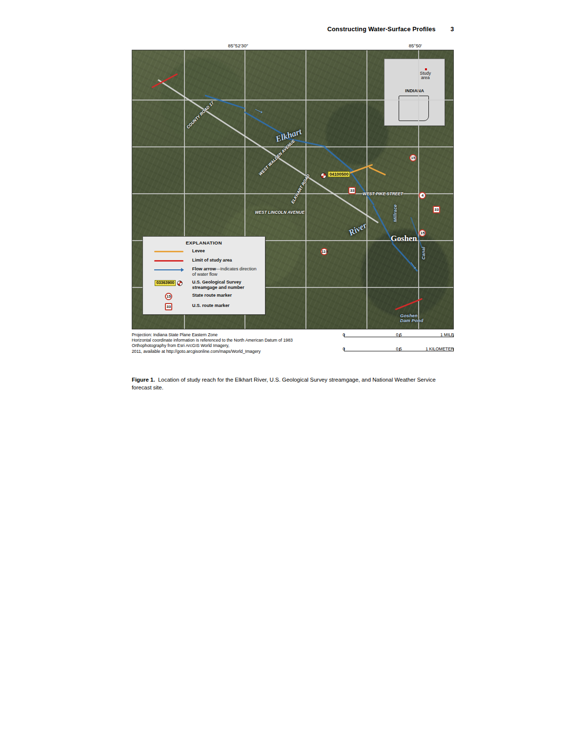Constructing Water-Surface Profiles 3
85°52′30″ 85°50′
41°37′30″
41°35′
Study
area
INDIANA
⟶
⟶
COUNTY ROAD 17
WEST WALDEN AVENUE
ELKHART ROAD
WEST LINCOLN AVENUE
WEST PIKE STREET
Elkhart
River
Millrace
Canal
Goshen
Dam Pond
Goshen
15
33
4
33
15
119
04100500
EXPLANATION
Levee
Limit of study area
Flow arrow—Indicates direction of water flow
03363900
U.S. Geological Survey streamgage and number
15
State route marker
33
U.S. route marker
Projection: Indiana State Plane Eastern Zone
Horizontal coordinate information is referenced to the North American Datum of 1983
Orthophotography from Esri ArcGIS World Imagery,
2011, available at http://goto.arcgisonline.com/maps/World_Imagery
0
0.5
1 MILE
0
0.5
1 KILOMETER
Figure 1. Location of study reach for the Elkhart River, U.S. Geological Survey streamgage, and National Weather Service forecast site.